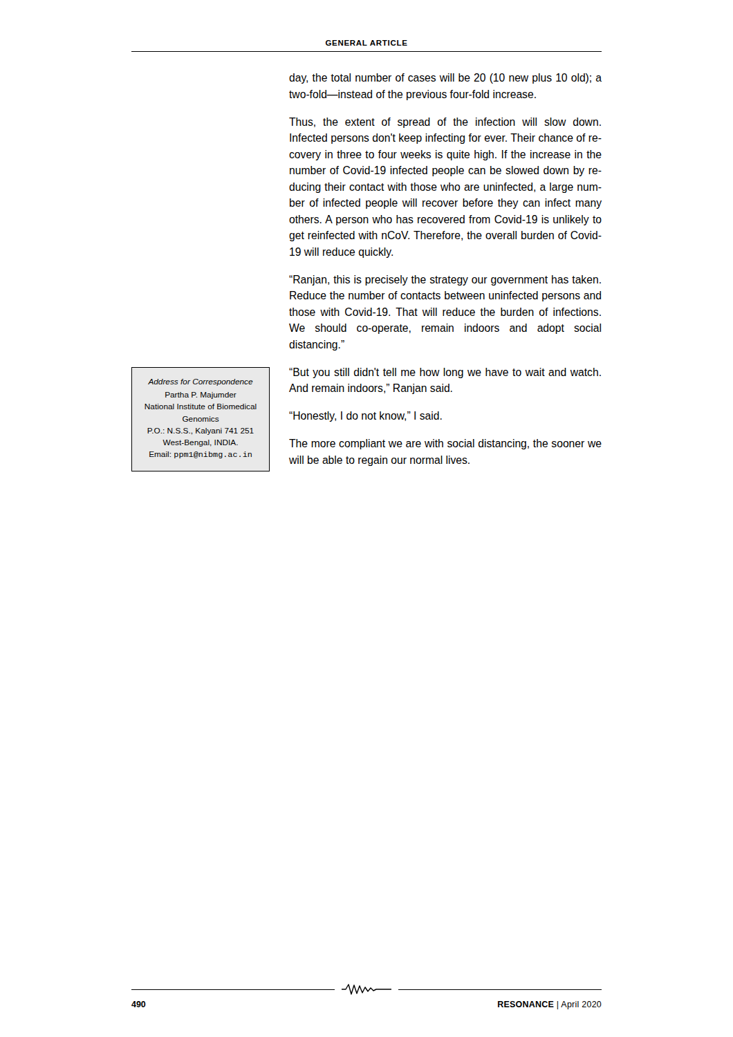GENERAL ARTICLE
Address for Correspondence Partha P. Majumder
National Institute of Biomedical Genomics
P.O.: N.S.S., Kalyani 741 251
West-Bengal, INDIA.
Email: ppm1@nibmg.ac.in
day, the total number of cases will be 20 (10 new plus 10 old); a two-fold—instead of the previous four-fold increase.
Thus, the extent of spread of the infection will slow down. Infected persons don't keep infecting for ever. Their chance of recovery in three to four weeks is quite high. If the increase in the number of Covid-19 infected people can be slowed down by reducing their contact with those who are uninfected, a large number of infected people will recover before they can infect many others. A person who has recovered from Covid-19 is unlikely to get reinfected with nCoV. Therefore, the overall burden of Covid-19 will reduce quickly.
“Ranjan, this is precisely the strategy our government has taken. Reduce the number of contacts between uninfected persons and those with Covid-19. That will reduce the burden of infections. We should co-operate, remain indoors and adopt social distancing.”
“But you still didn't tell me how long we have to wait and watch. And remain indoors,” Ranjan said.
“Honestly, I do not know,” I said.
The more compliant we are with social distancing, the sooner we will be able to regain our normal lives.
490 RESONANCE | April 2020